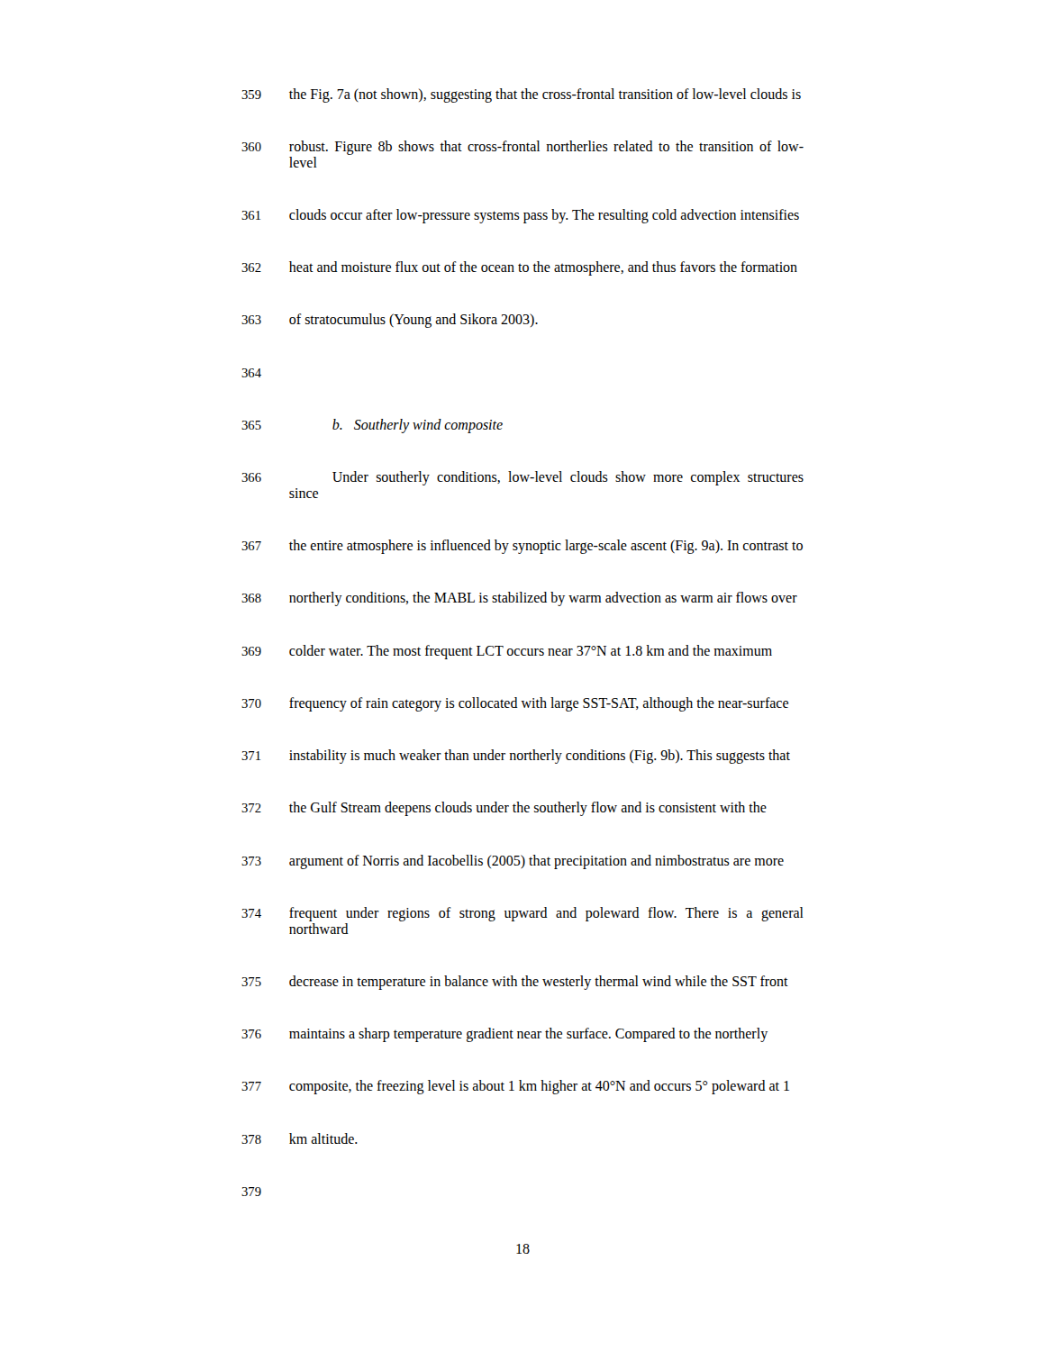359
the Fig. 7a (not shown), suggesting that the cross-frontal transition of low-level clouds is
360
robust. Figure 8b shows that cross-frontal northerlies related to the transition of low-level
361
clouds occur after low-pressure systems pass by. The resulting cold advection intensifies
362
heat and moisture flux out of the ocean to the atmosphere, and thus favors the formation
363
of stratocumulus (Young and Sikora 2003).
364
365
b. Southerly wind composite
366
Under southerly conditions, low-level clouds show more complex structures since
367
the entire atmosphere is influenced by synoptic large-scale ascent (Fig. 9a). In contrast to
368
northerly conditions, the MABL is stabilized by warm advection as warm air flows over
369
colder water. The most frequent LCT occurs near 37°N at 1.8 km and the maximum
370
frequency of rain category is collocated with large SST-SAT, although the near-surface
371
instability is much weaker than under northerly conditions (Fig. 9b). This suggests that
372
the Gulf Stream deepens clouds under the southerly flow and is consistent with the
373
argument of Norris and Iacobellis (2005) that precipitation and nimbostratus are more
374
frequent under regions of strong upward and poleward flow. There is a general northward
375
decrease in temperature in balance with the westerly thermal wind while the SST front
376
maintains a sharp temperature gradient near the surface. Compared to the northerly
377
composite, the freezing level is about 1 km higher at 40°N and occurs 5° poleward at 1
378
km altitude.
379
18